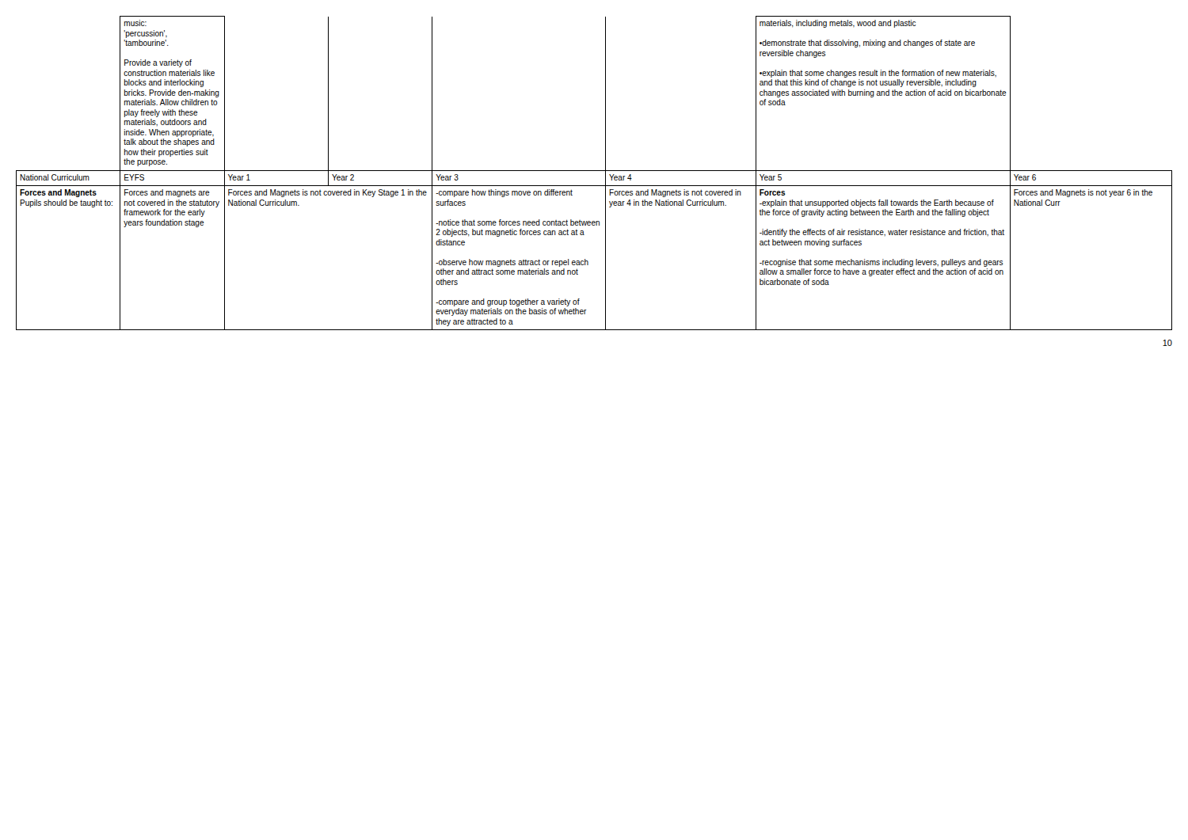| | music: 'percussion', 'tambourine'. Provide a variety of construction materials like blocks and interlocking bricks. Provide den-making materials. Allow children to play freely with these materials, outdoors and inside. When appropriate, talk about the shapes and how their properties suit the purpose. | | | | | materials, including metals, wood and plastic •demonstrate that dissolving, mixing and changes of state are reversible changes •explain that some changes result in the formation of new materials, and that this kind of change is not usually reversible, including changes associated with burning and the action of acid on bicarbonate of soda | |
| National Curriculum | EYFS | Year 1 | Year 2 | Year 3 | Year 4 | Year 5 | Year 6 |
| Forces and Magnets Pupils should be taught to: | Forces and magnets are not covered in the statutory framework for the early years foundation stage | Forces and Magnets is not covered in Key Stage 1 in the National Curriculum. | -compare how things move on different surfaces -notice that some forces need contact between 2 objects, but magnetic forces can act at a distance -observe how magnets attract or repel each other and attract some materials and not others -compare and group together a variety of everyday materials on the basis of whether they are attracted to a | Forces and Magnets is not covered in year 4 in the National Curriculum. | Forces -explain that unsupported objects fall towards the Earth because of the force of gravity acting between the Earth and the falling object -identify the effects of air resistance, water resistance and friction, that act between moving surfaces -recognise that some mechanisms including levers, pulleys and gears allow a smaller force to have a greater effect and the action of acid on bicarbonate of soda | Forces and Magnets is not year 6 in the National Curr |
10